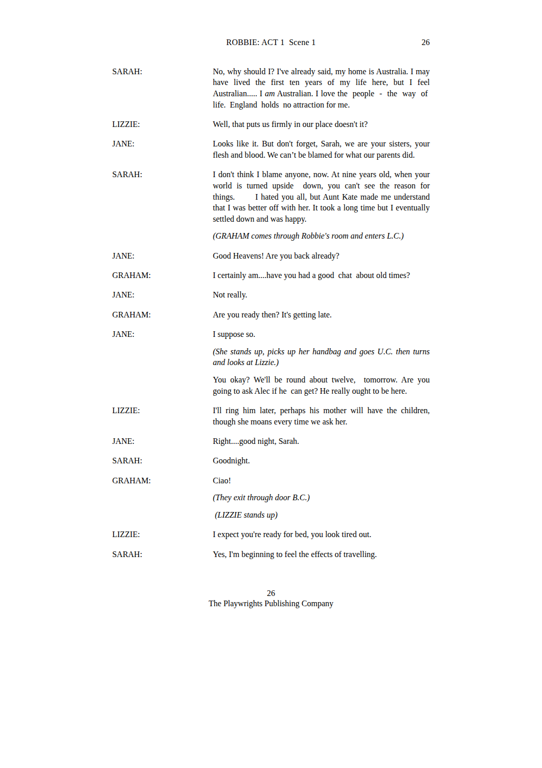ROBBIE: ACT 1 Scene 1 26
| SARAH: | No, why should I? I've already said, my home is Australia. I may have lived the first ten years of my life here, but I feel Australian..... I am Australian. I love the people - the way of life. England holds no attraction for me. |
| LIZZIE: | Well, that puts us firmly in our place doesn't it? |
| JANE: | Looks like it. But don't forget, Sarah, we are your sisters, your flesh and blood. We can’t be blamed for what our parents did. |
| SARAH: | I don't think I blame anyone, now. At nine years old, when your world is turned upside down, you can't see the reason for things. I hated you all, but Aunt Kate made me understand that I was better off with her. It took a long time but I eventually settled down and was happy. (GRAHAM comes through Robbie's room and enters L.C.) |
| JANE: | Good Heavens! Are you back already? |
| GRAHAM: | I certainly am....have you had a good chat about old times? |
| JANE: | Not really. |
| GRAHAM: | Are you ready then? It's getting late. |
| JANE: | I suppose so. (She stands up, picks up her handbag and goes U.C. then turns and looks at Lizzie.) You okay? We'll be round about twelve, tomorrow. Are you going to ask Alec if he can get? He really ought to be here. |
| LIZZIE: | I'll ring him later, perhaps his mother will have the children, though she moans every time we ask her. |
| JANE: | Right....good night, Sarah. |
| SARAH: | Goodnight. |
| GRAHAM: | Ciao! (They exit through door B.C.) (LIZZIE stands up) |
| LIZZIE: | I expect you're ready for bed, you look tired out. |
| SARAH: | Yes, I'm beginning to feel the effects of travelling. |
26 The Playwrights Publishing Company